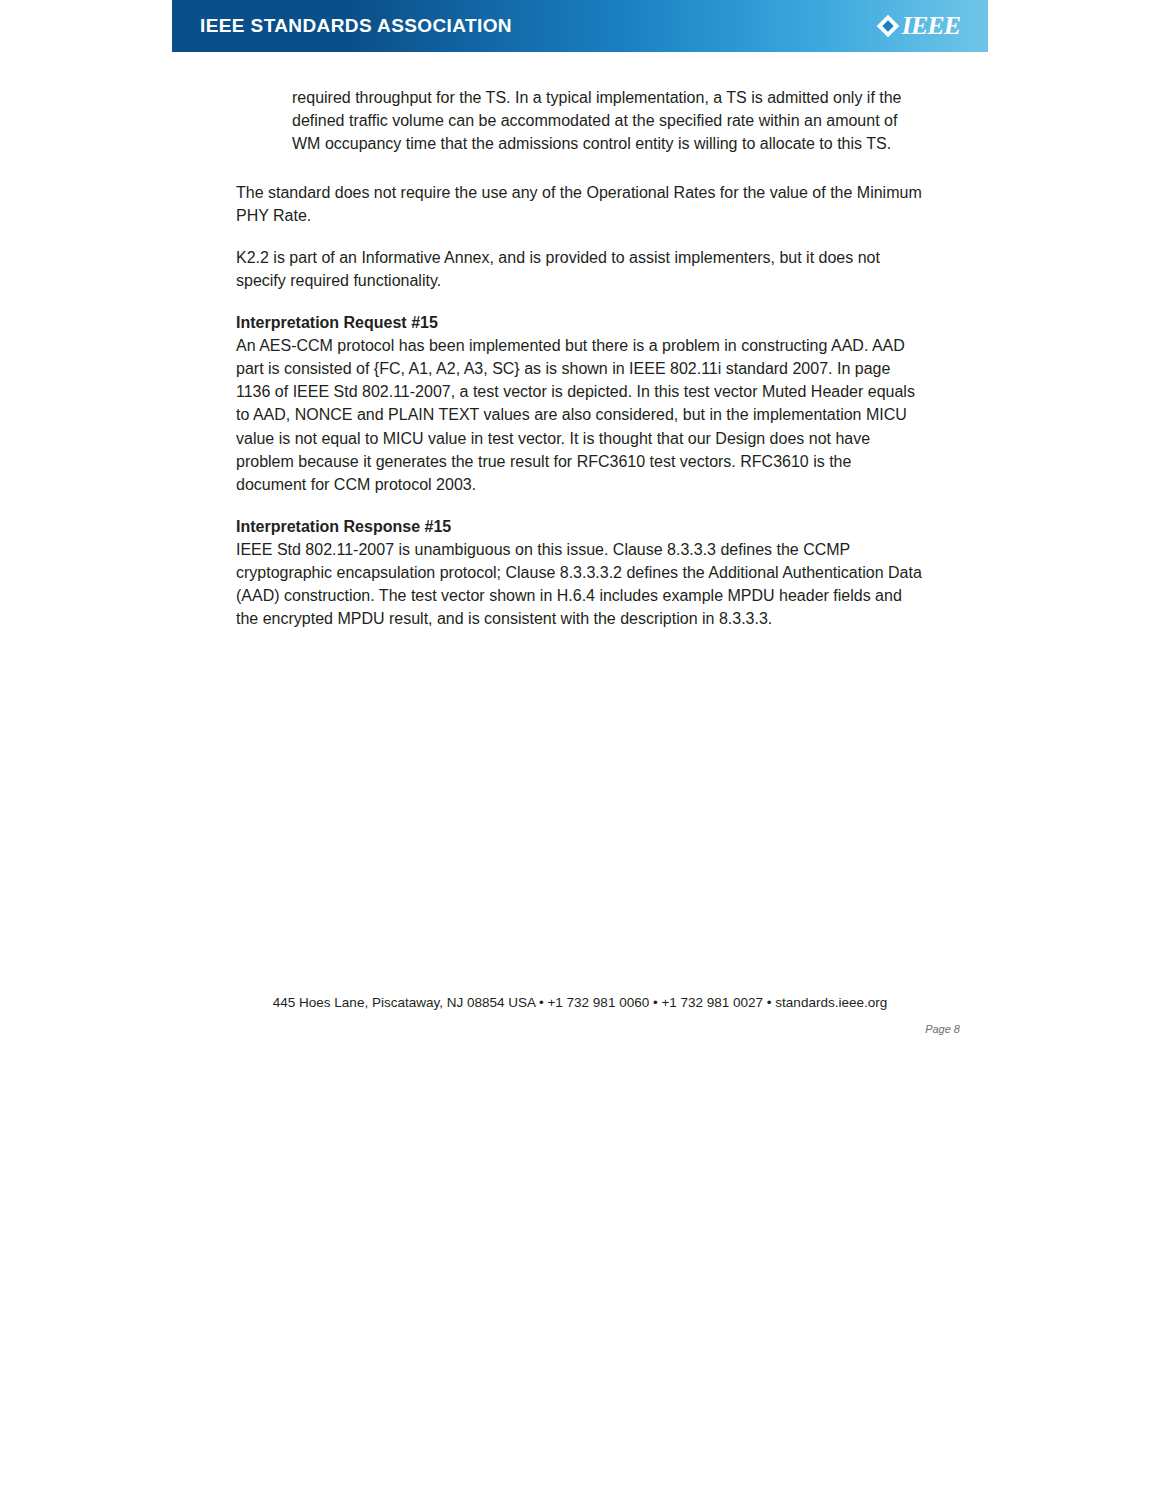IEEE Standards Association
IEEE
required throughput for the TS. In a typical implementation, a TS is admitted only if the defined traffic volume can be accommodated at the specified rate within an amount of WM occupancy time that the admissions control entity is willing to allocate to this TS.
The standard does not require the use any of the Operational Rates for the value of the Minimum PHY Rate.
K2.2 is part of an Informative Annex, and is provided to assist implementers, but it does not specify required functionality.
Interpretation Request #15
An AES-CCM protocol has been implemented but there is a problem in constructing AAD. AAD part is consisted of {FC, A1, A2, A3, SC} as is shown in IEEE 802.11i standard 2007. In page 1136 of IEEE Std 802.11-2007, a test vector is depicted. In this test vector Muted Header equals to AAD, NONCE and PLAIN TEXT values are also considered, but in the implementation MICU value is not equal to MICU value in test vector. It is thought that our Design does not have problem because it generates the true result for RFC3610 test vectors. RFC3610 is the document for CCM protocol 2003.
Interpretation Response #15
IEEE Std 802.11-2007 is unambiguous on this issue. Clause 8.3.3.3 defines the CCMP cryptographic encapsulation protocol; Clause 8.3.3.3.2 defines the Additional Authentication Data (AAD) construction. The test vector shown in H.6.4 includes example MPDU header fields and the encrypted MPDU result, and is consistent with the description in 8.3.3.3.
445 Hoes Lane, Piscataway, NJ 08854 USA • +1 732 981 0060 • +1 732 981 0027 • standards.ieee.org
Page 8